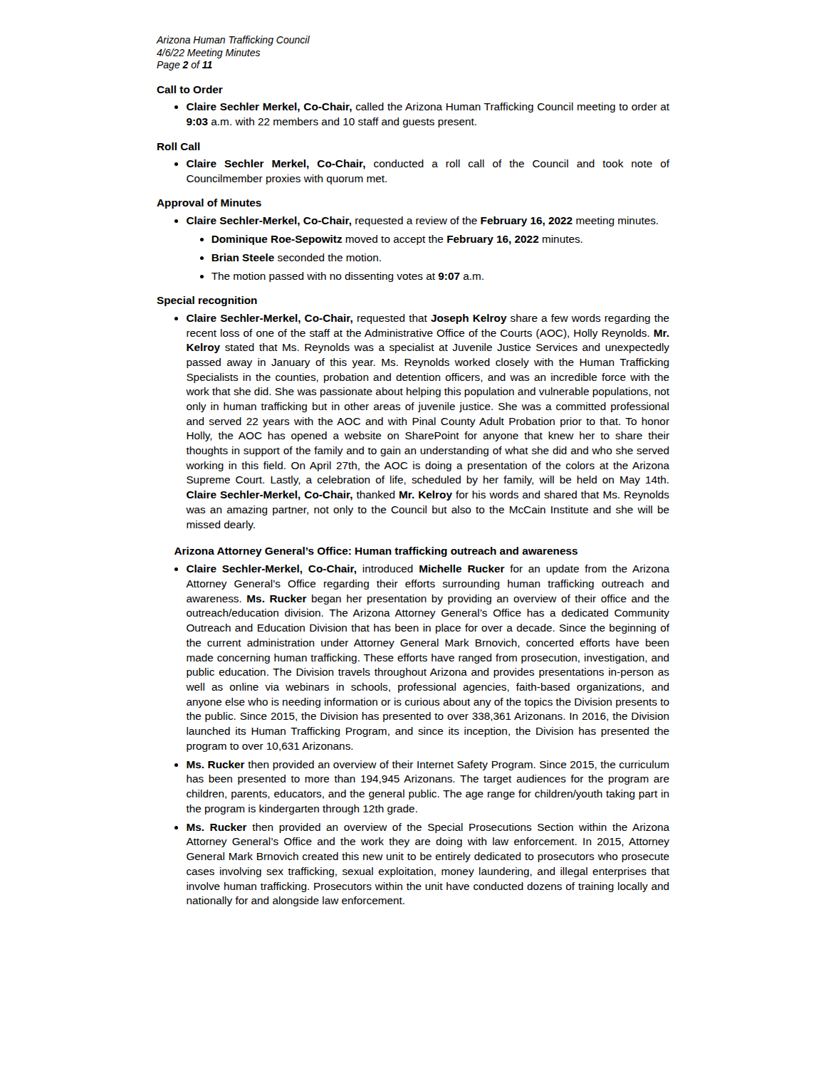Arizona Human Trafficking Council
4/6/22 Meeting Minutes
Page 2 of 11
Call to Order
Claire Sechler Merkel, Co-Chair, called the Arizona Human Trafficking Council meeting to order at 9:03 a.m. with 22 members and 10 staff and guests present.
Roll Call
Claire Sechler Merkel, Co-Chair, conducted a roll call of the Council and took note of Councilmember proxies with quorum met.
Approval of Minutes
Claire Sechler-Merkel, Co-Chair, requested a review of the February 16, 2022 meeting minutes.
Dominique Roe-Sepowitz moved to accept the February 16, 2022 minutes.
Brian Steele seconded the motion.
The motion passed with no dissenting votes at 9:07 a.m.
Special recognition
Claire Sechler-Merkel, Co-Chair, requested that Joseph Kelroy share a few words regarding the recent loss of one of the staff at the Administrative Office of the Courts (AOC), Holly Reynolds. Mr. Kelroy stated that Ms. Reynolds was a specialist at Juvenile Justice Services and unexpectedly passed away in January of this year. Ms. Reynolds worked closely with the Human Trafficking Specialists in the counties, probation and detention officers, and was an incredible force with the work that she did. She was passionate about helping this population and vulnerable populations, not only in human trafficking but in other areas of juvenile justice. She was a committed professional and served 22 years with the AOC and with Pinal County Adult Probation prior to that. To honor Holly, the AOC has opened a website on SharePoint for anyone that knew her to share their thoughts in support of the family and to gain an understanding of what she did and who she served working in this field. On April 27th, the AOC is doing a presentation of the colors at the Arizona Supreme Court. Lastly, a celebration of life, scheduled by her family, will be held on May 14th. Claire Sechler-Merkel, Co-Chair, thanked Mr. Kelroy for his words and shared that Ms. Reynolds was an amazing partner, not only to the Council but also to the McCain Institute and she will be missed dearly.
Arizona Attorney General’s Office: Human trafficking outreach and awareness
Claire Sechler-Merkel, Co-Chair, introduced Michelle Rucker for an update from the Arizona Attorney General’s Office regarding their efforts surrounding human trafficking outreach and awareness. Ms. Rucker began her presentation by providing an overview of their office and the outreach/education division. The Arizona Attorney General’s Office has a dedicated Community Outreach and Education Division that has been in place for over a decade. Since the beginning of the current administration under Attorney General Mark Brnovich, concerted efforts have been made concerning human trafficking. These efforts have ranged from prosecution, investigation, and public education. The Division travels throughout Arizona and provides presentations in-person as well as online via webinars in schools, professional agencies, faith-based organizations, and anyone else who is needing information or is curious about any of the topics the Division presents to the public. Since 2015, the Division has presented to over 338,361 Arizonans. In 2016, the Division launched its Human Trafficking Program, and since its inception, the Division has presented the program to over 10,631 Arizonans.
Ms. Rucker then provided an overview of their Internet Safety Program. Since 2015, the curriculum has been presented to more than 194,945 Arizonans. The target audiences for the program are children, parents, educators, and the general public. The age range for children/youth taking part in the program is kindergarten through 12th grade.
Ms. Rucker then provided an overview of the Special Prosecutions Section within the Arizona Attorney General’s Office and the work they are doing with law enforcement. In 2015, Attorney General Mark Brnovich created this new unit to be entirely dedicated to prosecutors who prosecute cases involving sex trafficking, sexual exploitation, money laundering, and illegal enterprises that involve human trafficking. Prosecutors within the unit have conducted dozens of training locally and nationally for and alongside law enforcement.